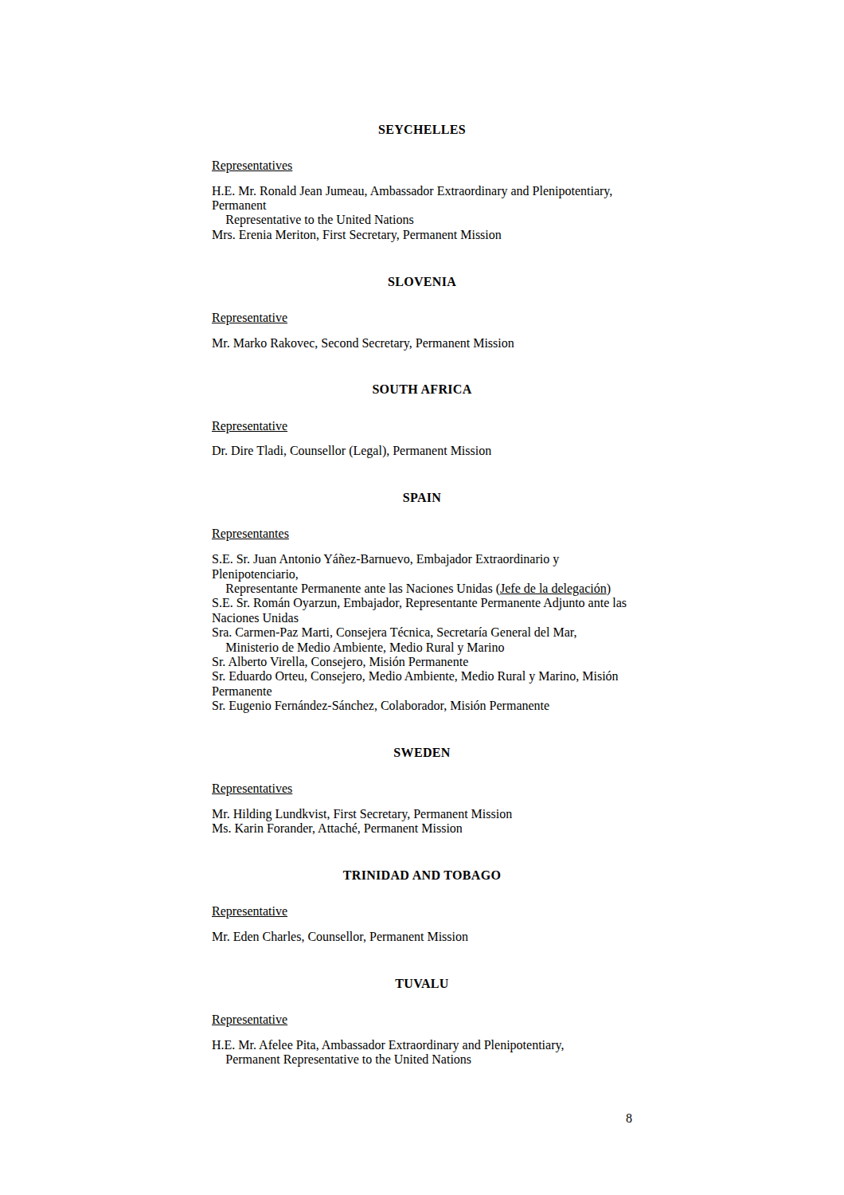SEYCHELLES
Representatives
H.E. Mr. Ronald Jean Jumeau, Ambassador Extraordinary and Plenipotentiary, Permanent
Representative to the United Nations
Mrs. Erenia Meriton, First Secretary, Permanent Mission
SLOVENIA
Representative
Mr. Marko Rakovec, Second Secretary, Permanent Mission
SOUTH AFRICA
Representative
Dr. Dire Tladi, Counsellor (Legal), Permanent Mission
SPAIN
Representantes
S.E. Sr. Juan Antonio Yáñez-Barnuevo, Embajador Extraordinario y Plenipotenciario,
Representante Permanente ante las Naciones Unidas (Jefe de la delegación)
S.E. Sr. Román Oyarzun, Embajador, Representante Permanente Adjunto ante las Naciones Unidas
Sra. Carmen-Paz Marti, Consejera Técnica, Secretaría General del Mar,
Ministerio de Medio Ambiente, Medio Rural y Marino
Sr. Alberto Virella, Consejero, Misión Permanente
Sr. Eduardo Orteu, Consejero, Medio Ambiente, Medio Rural y Marino, Misión Permanente
Sr. Eugenio Fernández-Sánchez, Colaborador, Misión Permanente
SWEDEN
Representatives
Mr. Hilding Lundkvist, First Secretary, Permanent Mission
Ms. Karin Forander, Attaché, Permanent Mission
TRINIDAD AND TOBAGO
Representative
Mr. Eden Charles, Counsellor, Permanent Mission
TUVALU
Representative
H.E. Mr. Afelee Pita, Ambassador Extraordinary and Plenipotentiary,
Permanent Representative to the United Nations
8